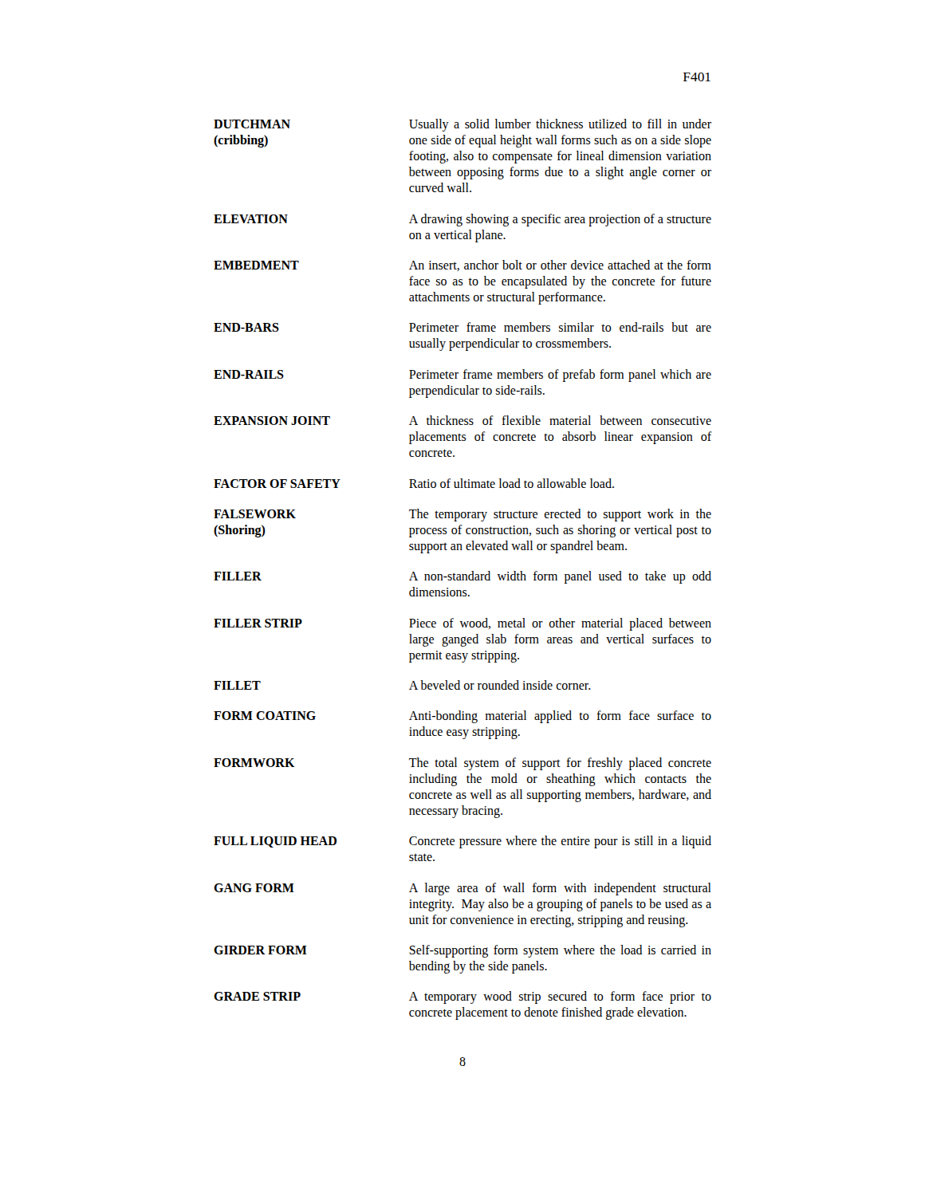F401
DUTCHMAN(cribbing)
Usually a solid lumber thickness utilized to fill in under one side of equal height wall forms such as on a side slope footing, also to compensate for lineal dimension variation between opposing forms due to a slight angle corner or curved wall.
ELEVATION
A drawing showing a specific area projection of a structure on a vertical plane.
EMBEDMENT
An insert, anchor bolt or other device attached at the form face so as to be encapsulated by the concrete for future attachments or structural performance.
END-BARS
Perimeter frame members similar to end-rails but are usually perpendicular to crossmembers.
END-RAILS
Perimeter frame members of prefab form panel which are perpendicular to side-rails.
EXPANSION JOINT
A thickness of flexible material between consecutive placements of concrete to absorb linear expansion of concrete.
FACTOR OF SAFETY
Ratio of ultimate load to allowable load.
FALSEWORK(Shoring)
The temporary structure erected to support work in the process of construction, such as shoring or vertical post to support an elevated wall or spandrel beam.
FILLER
A non-standard width form panel used to take up odd dimensions.
FILLER STRIP
Piece of wood, metal or other material placed between large ganged slab form areas and vertical surfaces to permit easy stripping.
FILLET
A beveled or rounded inside corner.
FORM COATING
Anti-bonding material applied to form face surface to induce easy stripping.
FORMWORK
The total system of support for freshly placed concrete including the mold or sheathing which contacts the concrete as well as all supporting members, hardware, and necessary bracing.
FULL LIQUID HEAD
Concrete pressure where the entire pour is still in a liquid state.
GANG FORM
A large area of wall form with independent structural integrity. May also be a grouping of panels to be used as a unit for convenience in erecting, stripping and reusing.
GIRDER FORM
Self-supporting form system where the load is carried in bending by the side panels.
GRADE STRIP
A temporary wood strip secured to form face prior to concrete placement to denote finished grade elevation.
8